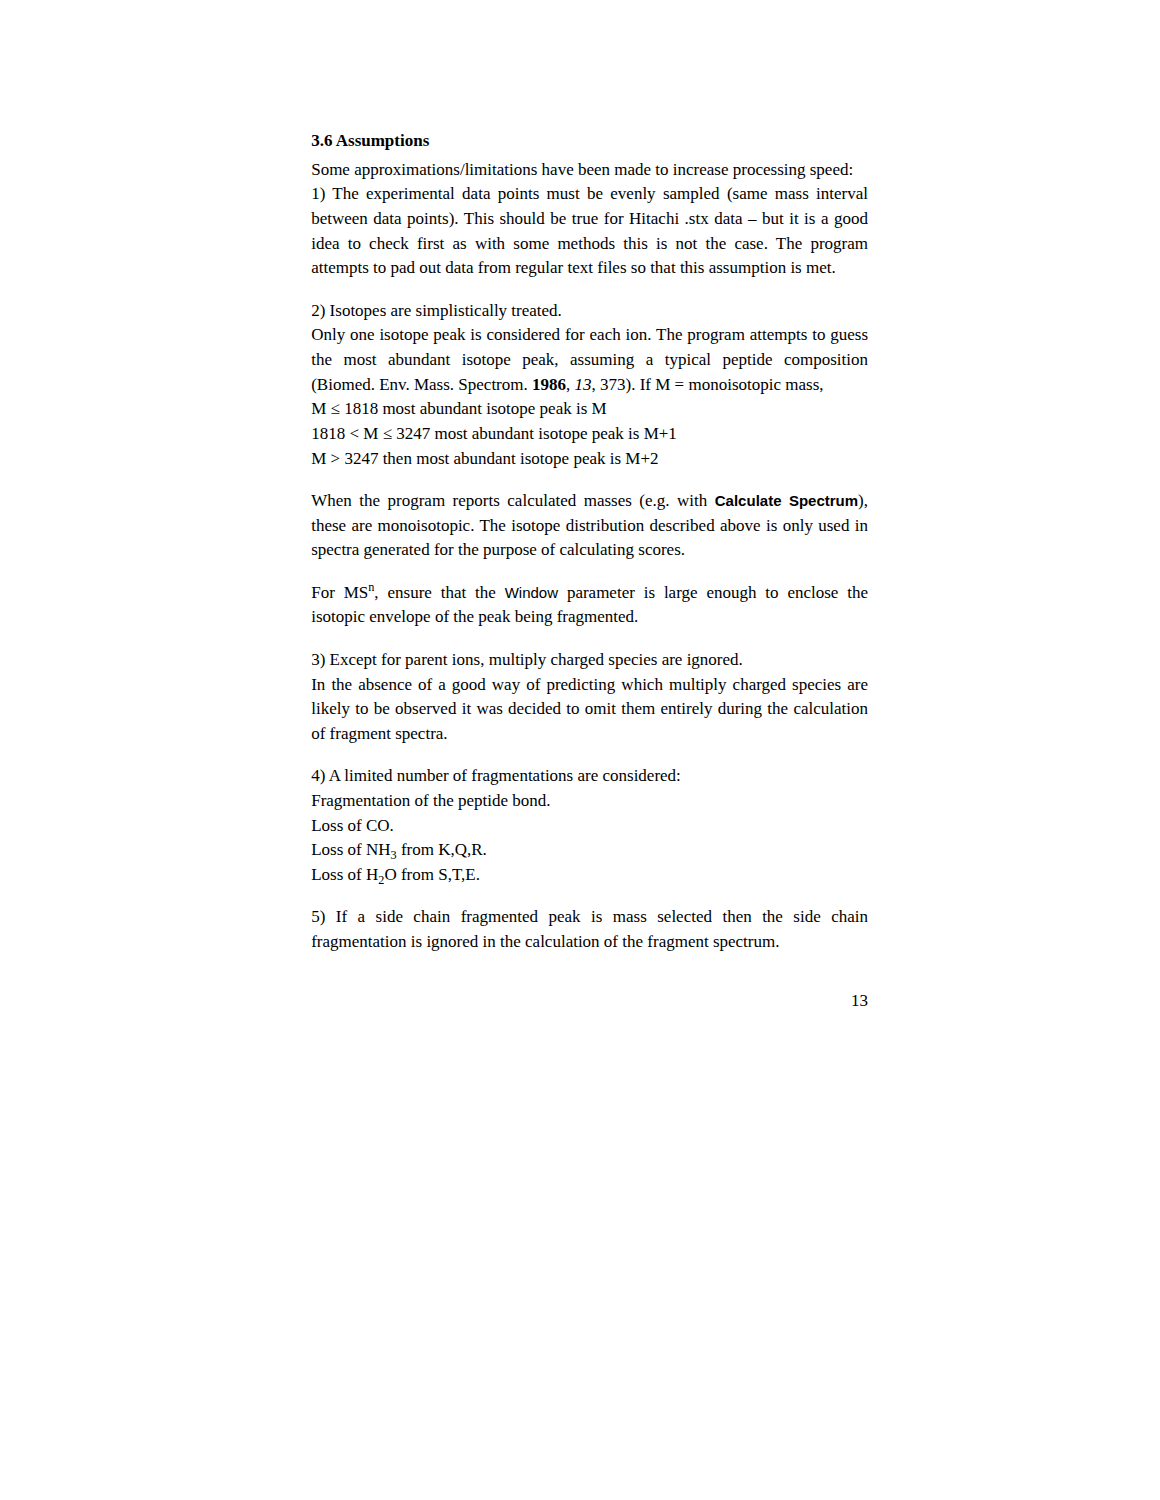3.6 Assumptions
Some approximations/limitations have been made to increase processing speed:
1) The experimental data points must be evenly sampled (same mass interval between data points). This should be true for Hitachi .stx data – but it is a good idea to check first as with some methods this is not the case. The program attempts to pad out data from regular text files so that this assumption is met.
2) Isotopes are simplistically treated.
Only one isotope peak is considered for each ion. The program attempts to guess the most abundant isotope peak, assuming a typical peptide composition (Biomed. Env. Mass. Spectrom. 1986, 13, 373). If M = monoisotopic mass,
M ≤ 1818 most abundant isotope peak is M
1818 < M ≤ 3247 most abundant isotope peak is M+1
M > 3247 then most abundant isotope peak is M+2
When the program reports calculated masses (e.g. with Calculate Spectrum), these are monoisotopic. The isotope distribution described above is only used in spectra generated for the purpose of calculating scores.
For MSn, ensure that the Window parameter is large enough to enclose the isotopic envelope of the peak being fragmented.
3) Except for parent ions, multiply charged species are ignored.
In the absence of a good way of predicting which multiply charged species are likely to be observed it was decided to omit them entirely during the calculation of fragment spectra.
4) A limited number of fragmentations are considered:
Fragmentation of the peptide bond.
Loss of CO.
Loss of NH3 from K,Q,R.
Loss of H2O from S,T,E.
5) If a side chain fragmented peak is mass selected then the side chain fragmentation is ignored in the calculation of the fragment spectrum.
13